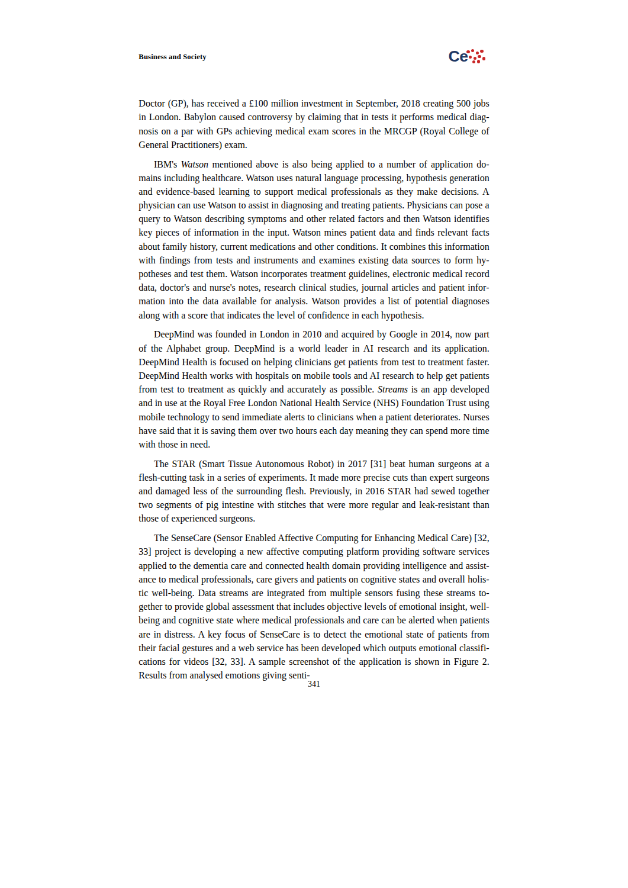Business and Society
Ce
Doctor (GP), has received a £100 million investment in September, 2018 creating 500 jobs in London. Babylon caused controversy by claiming that in tests it performs medical diagnosis on a par with GPs achieving medical exam scores in the MRCGP (Royal College of General Practitioners) exam.
IBM's Watson mentioned above is also being applied to a number of application domains including healthcare. Watson uses natural language processing, hypothesis generation and evidence-based learning to support medical professionals as they make decisions. A physician can use Watson to assist in diagnosing and treating patients. Physicians can pose a query to Watson describing symptoms and other related factors and then Watson identifies key pieces of information in the input. Watson mines patient data and finds relevant facts about family history, current medications and other conditions. It combines this information with findings from tests and instruments and examines existing data sources to form hypotheses and test them. Watson incorporates treatment guidelines, electronic medical record data, doctor's and nurse's notes, research clinical studies, journal articles and patient information into the data available for analysis. Watson provides a list of potential diagnoses along with a score that indicates the level of confidence in each hypothesis.
DeepMind was founded in London in 2010 and acquired by Google in 2014, now part of the Alphabet group. DeepMind is a world leader in AI research and its application. DeepMind Health is focused on helping clinicians get patients from test to treatment faster. DeepMind Health works with hospitals on mobile tools and AI research to help get patients from test to treatment as quickly and accurately as possible. Streams is an app developed and in use at the Royal Free London National Health Service (NHS) Foundation Trust using mobile technology to send immediate alerts to clinicians when a patient deteriorates. Nurses have said that it is saving them over two hours each day meaning they can spend more time with those in need.
The STAR (Smart Tissue Autonomous Robot) in 2017 [31] beat human surgeons at a flesh-cutting task in a series of experiments. It made more precise cuts than expert surgeons and damaged less of the surrounding flesh. Previously, in 2016 STAR had sewed together two segments of pig intestine with stitches that were more regular and leak-resistant than those of experienced surgeons.
The SenseCare (Sensor Enabled Affective Computing for Enhancing Medical Care) [32, 33] project is developing a new affective computing platform providing software services applied to the dementia care and connected health domain providing intelligence and assistance to medical professionals, care givers and patients on cognitive states and overall holistic well-being. Data streams are integrated from multiple sensors fusing these streams together to provide global assessment that includes objective levels of emotional insight, well-being and cognitive state where medical professionals and care can be alerted when patients are in distress. A key focus of SenseCare is to detect the emotional state of patients from their facial gestures and a web service has been developed which outputs emotional classifications for videos [32, 33]. A sample screenshot of the application is shown in Figure 2. Results from analysed emotions giving senti-
341